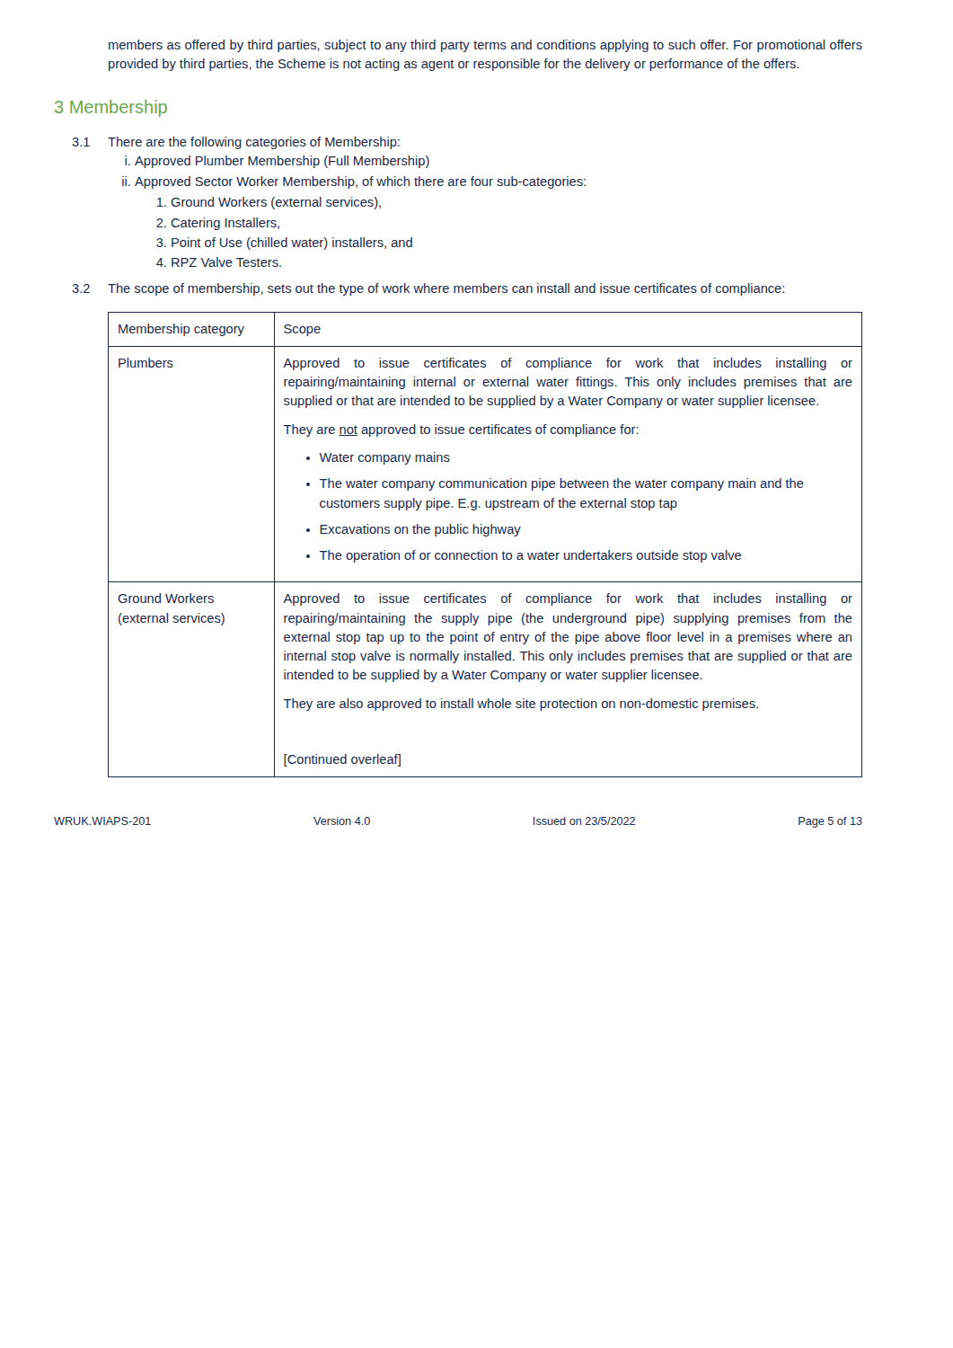members as offered by third parties, subject to any third party terms and conditions applying to such offer. For promotional offers provided by third parties, the Scheme is not acting as agent or responsible for the delivery or performance of the offers.
3 Membership
3.1
There are the following categories of Membership:
Approved Plumber Membership (Full Membership)
Approved Sector Worker Membership, of which there are four sub-categories:
Ground Workers (external services),
Catering Installers,
Point of Use (chilled water) installers, and
RPZ Valve Testers.
3.2
The scope of membership, sets out the type of work where members can install and issue certificates of compliance:
| Membership category | Scope |
| --- | --- |
| Plumbers | Approved to issue certificates of compliance for work that includes installing or repairing/maintaining internal or external water fittings. This only includes premises that are supplied or that are intended to be supplied by a Water Company or water supplier licensee. They are not approved to issue certificates of compliance for: Water company mains The water company communication pipe between the water company main and the customers supply pipe. E.g. upstream of the external stop tap Excavations on the public highway The operation of or connection to a water undertakers outside stop valve |
| Ground Workers (external services) | Approved to issue certificates of compliance for work that includes installing or repairing/maintaining the supply pipe (the underground pipe) supplying premises from the external stop tap up to the point of entry of the pipe above floor level in a premises where an internal stop valve is normally installed. This only includes premises that are supplied or that are intended to be supplied by a Water Company or water supplier licensee. They are also approved to install whole site protection on non-domestic premises. [Continued overleaf] |
WRUK.WIAPS-201 Version 4.0 Issued on 23/5/2022 Page 5 of 13